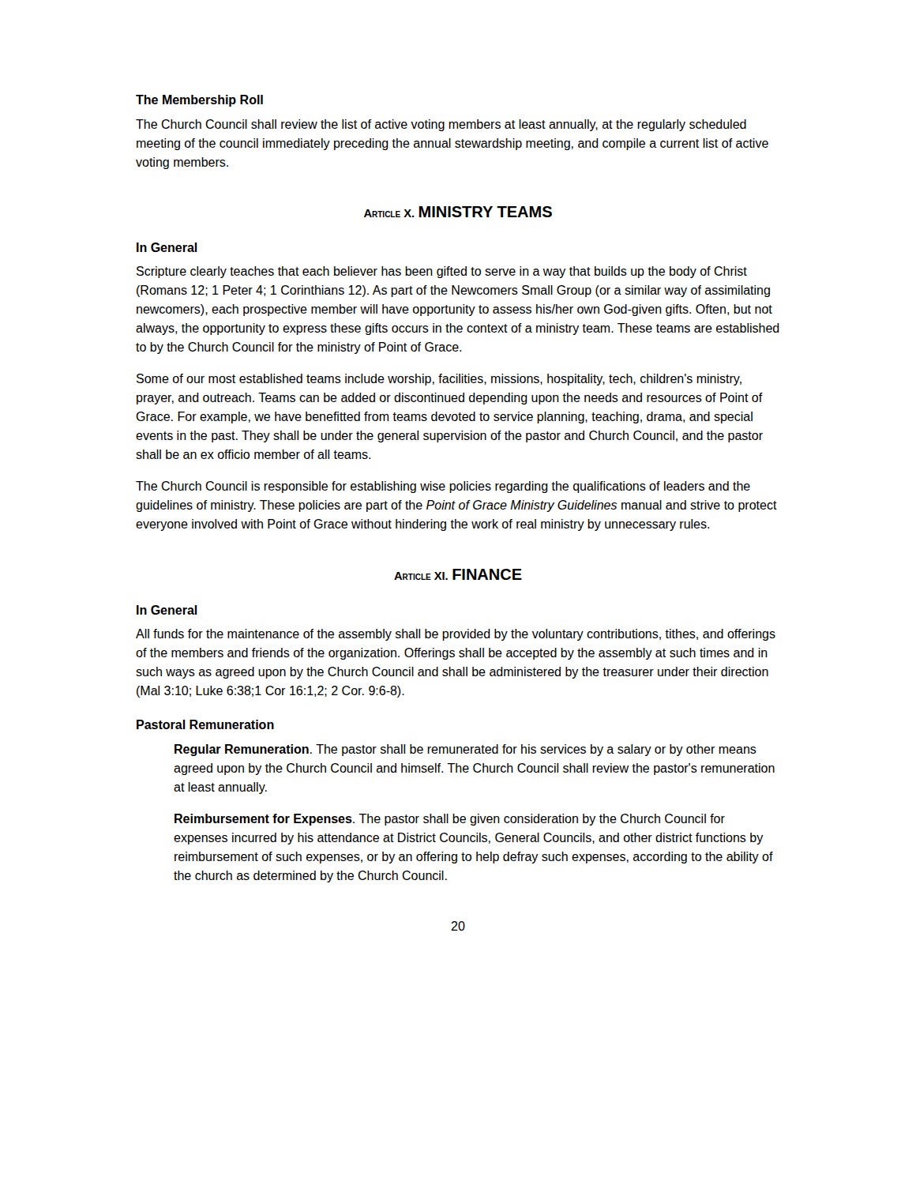The Membership Roll
The Church Council shall review the list of active voting members at least annually, at the regularly scheduled meeting of the council immediately preceding the annual stewardship meeting, and compile a current list of active voting members.
Article X. MINISTRY TEAMS
In General
Scripture clearly teaches that each believer has been gifted to serve in a way that builds up the body of Christ (Romans 12; 1 Peter 4; 1 Corinthians 12). As part of the Newcomers Small Group (or a similar way of assimilating newcomers), each prospective member will have opportunity to assess his/her own God-given gifts. Often, but not always, the opportunity to express these gifts occurs in the context of a ministry team. These teams are established to by the Church Council for the ministry of Point of Grace.
Some of our most established teams include worship, facilities, missions, hospitality, tech, children's ministry, prayer, and outreach. Teams can be added or discontinued depending upon the needs and resources of Point of Grace. For example, we have benefitted from teams devoted to service planning, teaching, drama, and special events in the past. They shall be under the general supervision of the pastor and Church Council, and the pastor shall be an ex officio member of all teams.
The Church Council is responsible for establishing wise policies regarding the qualifications of leaders and the guidelines of ministry. These policies are part of the Point of Grace Ministry Guidelines manual and strive to protect everyone involved with Point of Grace without hindering the work of real ministry by unnecessary rules.
Article XI. FINANCE
In General
All funds for the maintenance of the assembly shall be provided by the voluntary contributions, tithes, and offerings of the members and friends of the organization. Offerings shall be accepted by the assembly at such times and in such ways as agreed upon by the Church Council and shall be administered by the treasurer under their direction (Mal 3:10; Luke 6:38;1 Cor 16:1,2; 2 Cor. 9:6-8).
Pastoral Remuneration
Regular Remuneration. The pastor shall be remunerated for his services by a salary or by other means agreed upon by the Church Council and himself. The Church Council shall review the pastor's remuneration at least annually.
Reimbursement for Expenses. The pastor shall be given consideration by the Church Council for expenses incurred by his attendance at District Councils, General Councils, and other district functions by reimbursement of such expenses, or by an offering to help defray such expenses, according to the ability of the church as determined by the Church Council.
20